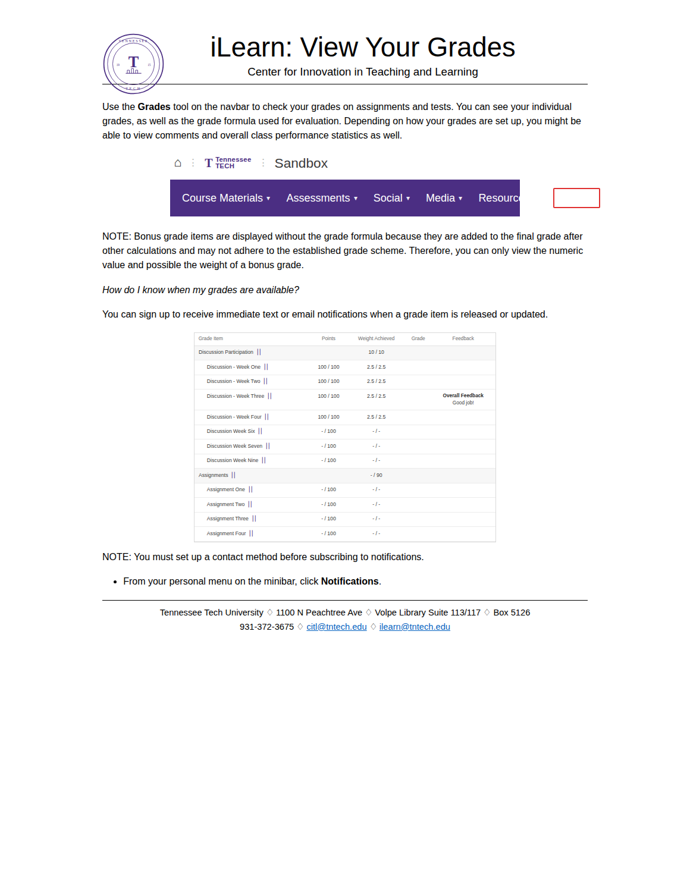TENNESSEE TECH T 19 15
iLearn: View Your Grades
Center for Innovation in Teaching and Learning
Use the Grades tool on the navbar to check your grades on assignments and tests. You can see your individual grades, as well as the grade formula used for evaluation. Depending on how your grades are set up, you might be able to view comments and overall class performance statistics as well.
⌂ ⋮ TTennessee TECH ⋮ Sandbox
Course Materials ▾ Assessments ▾ Social ▾ Media ▾ Resources ▾ Grades
NOTE: Bonus grade items are displayed without the grade formula because they are added to the final grade after other calculations and may not adhere to the established grade scheme. Therefore, you can only view the numeric value and possible the weight of a bonus grade.
How do I know when my grades are available?
You can sign up to receive immediate text or email notifications when a grade item is released or updated.
| Grade Item | Points | Weight Achieved | Grade | Feedback |
| --- | --- | --- | --- | --- |
| Discussion Participation ⎢⎢ | | 10 / 10 | | |
| Discussion - Week One ⎢⎢ | 100 / 100 | 2.5 / 2.5 | | |
| Discussion - Week Two ⎢⎢ | 100 / 100 | 2.5 / 2.5 | | |
| Discussion - Week Three ⎢⎢ | 100 / 100 | 2.5 / 2.5 | | Overall Feedback Good job! |
| Discussion - Week Four ⎢⎢ | 100 / 100 | 2.5 / 2.5 | | |
| Discussion Week Six ⎢⎢ | - / 100 | - / - | | |
| Discussion Week Seven ⎢⎢ | - / 100 | - / - | | |
| Discussion Week Nine ⎢⎢ | - / 100 | - / - | | |
| Assignments ⎢⎢ | | - / 90 | | |
| Assignment One ⎢⎢ | - / 100 | - / - | | |
| Assignment Two ⎢⎢ | - / 100 | - / - | | |
| Assignment Three ⎢⎢ | - / 100 | - / - | | |
| Assignment Four ⎢⎢ | - / 100 | - / - | | |
NOTE: You must set up a contact method before subscribing to notifications.
From your personal menu on the minibar, click Notifications.
Tennessee Tech University ♢ 1100 N Peachtree Ave ♢ Volpe Library Suite 113/117 ♢ Box 5126
931-372-3675 ♢ citl@tntech.edu ♢ ilearn@tntech.edu